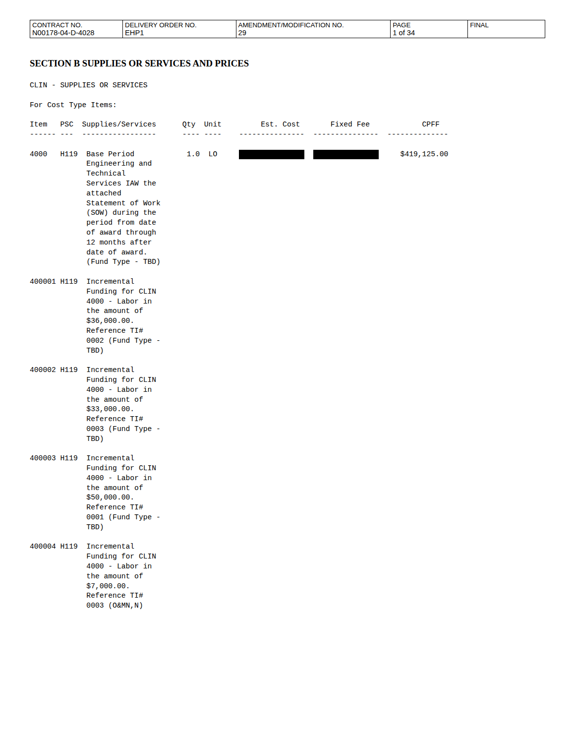| CONTRACT NO. N00178-04-D-4028 | DELIVERY ORDER NO. EHP1 | AMENDMENT/MODIFICATION NO. 29 | PAGE 1 of 34 | FINAL |
SECTION B SUPPLIES OR SERVICES AND PRICES
CLIN - SUPPLIES OR SERVICES

For Cost Type Items:

Item   PSC  Supplies/Services      Qty  Unit         Est. Cost       Fixed Fee            CPFF
------ ---  -----------------      ---- ----    ---------------  ---------------  --------------

4000   H119  Base Period            1.0  LO                                          $419,125.00
             Engineering and
             Technical
             Services IAW the
             attached
             Statement of Work
             (SOW) during the
             period from date
             of award through
             12 months after
             date of award.
             (Fund Type - TBD)

400001 H119  Incremental
             Funding for CLIN
             4000 - Labor in
             the amount of
             $36,000.00.
             Reference TI#
             0002 (Fund Type -
             TBD)

400002 H119  Incremental
             Funding for CLIN
             4000 - Labor in
             the amount of
             $33,000.00.
             Reference TI#
             0003 (Fund Type -
             TBD)

400003 H119  Incremental
             Funding for CLIN
             4000 - Labor in
             the amount of
             $50,000.00.
             Reference TI#
             0001 (Fund Type -
             TBD)

400004 H119  Incremental
             Funding for CLIN
             4000 - Labor in
             the amount of
             $7,000.00.
             Reference TI#
             0003 (O&MN,N)